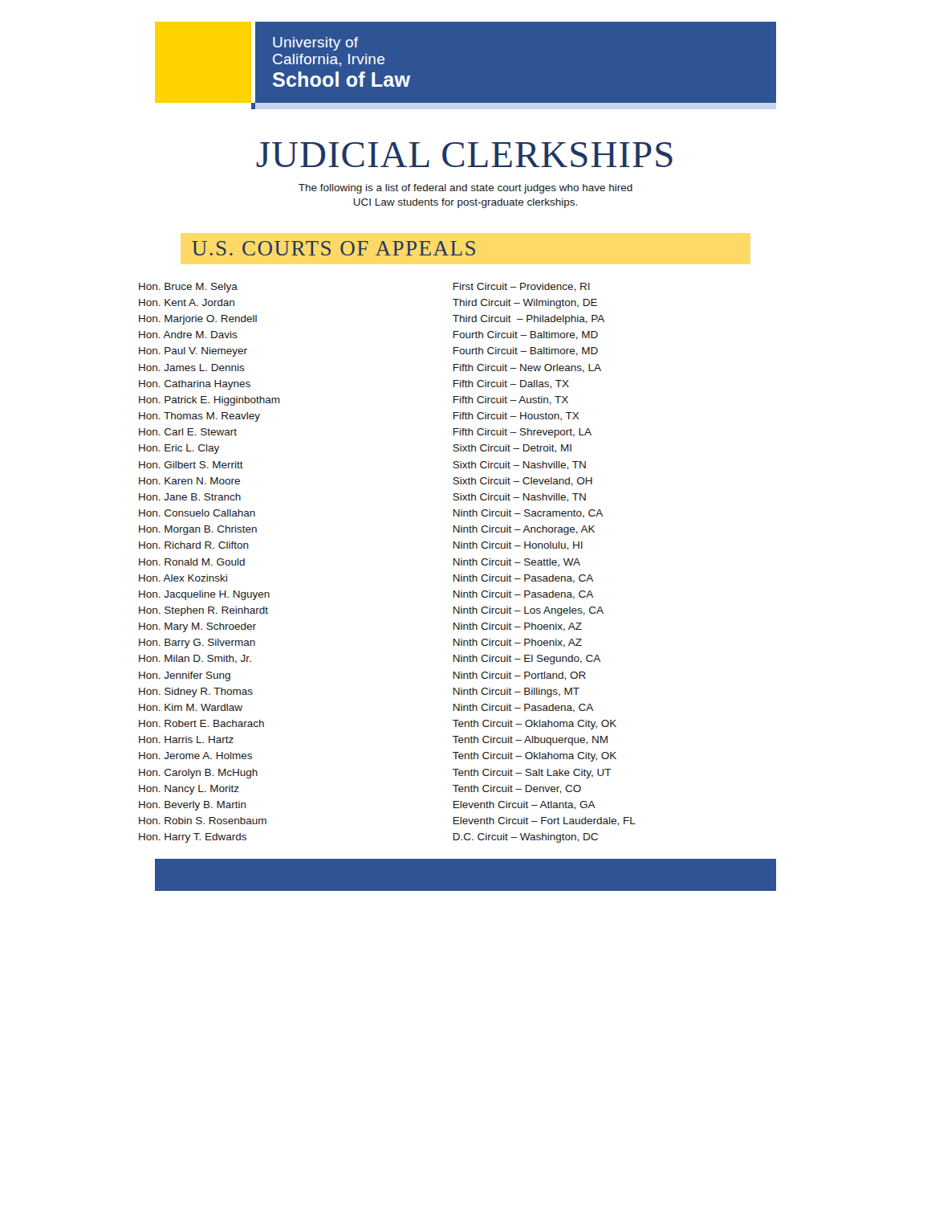University of California, Irvine School of Law
JUDICIAL CLERKSHIPS
The following is a list of federal and state court judges who have hired
UCI Law students for post-graduate clerkships.
U.S. COURTS OF APPEALS
| Hon. Bruce M. Selya | First Circuit – Providence, RI |
| Hon. Kent A. Jordan | Third Circuit – Wilmington, DE |
| Hon. Marjorie O. Rendell | Third Circuit – Philadelphia, PA |
| Hon. Andre M. Davis | Fourth Circuit – Baltimore, MD |
| Hon. Paul V. Niemeyer | Fourth Circuit – Baltimore, MD |
| Hon. James L. Dennis | Fifth Circuit – New Orleans, LA |
| Hon. Catharina Haynes | Fifth Circuit – Dallas, TX |
| Hon. Patrick E. Higginbotham | Fifth Circuit – Austin, TX |
| Hon. Thomas M. Reavley | Fifth Circuit – Houston, TX |
| Hon. Carl E. Stewart | Fifth Circuit – Shreveport, LA |
| Hon. Eric L. Clay | Sixth Circuit – Detroit, MI |
| Hon. Gilbert S. Merritt | Sixth Circuit – Nashville, TN |
| Hon. Karen N. Moore | Sixth Circuit – Cleveland, OH |
| Hon. Jane B. Stranch | Sixth Circuit – Nashville, TN |
| Hon. Consuelo Callahan | Ninth Circuit – Sacramento, CA |
| Hon. Morgan B. Christen | Ninth Circuit – Anchorage, AK |
| Hon. Richard R. Clifton | Ninth Circuit – Honolulu, HI |
| Hon. Ronald M. Gould | Ninth Circuit – Seattle, WA |
| Hon. Alex Kozinski | Ninth Circuit – Pasadena, CA |
| Hon. Jacqueline H. Nguyen | Ninth Circuit – Pasadena, CA |
| Hon. Stephen R. Reinhardt | Ninth Circuit – Los Angeles, CA |
| Hon. Mary M. Schroeder | Ninth Circuit – Phoenix, AZ |
| Hon. Barry G. Silverman | Ninth Circuit – Phoenix, AZ |
| Hon. Milan D. Smith, Jr. | Ninth Circuit – El Segundo, CA |
| Hon. Jennifer Sung | Ninth Circuit – Portland, OR |
| Hon. Sidney R. Thomas | Ninth Circuit – Billings, MT |
| Hon. Kim M. Wardlaw | Ninth Circuit – Pasadena, CA |
| Hon. Robert E. Bacharach | Tenth Circuit – Oklahoma City, OK |
| Hon. Harris L. Hartz | Tenth Circuit – Albuquerque, NM |
| Hon. Jerome A. Holmes | Tenth Circuit – Oklahoma City, OK |
| Hon. Carolyn B. McHugh | Tenth Circuit – Salt Lake City, UT |
| Hon. Nancy L. Moritz | Tenth Circuit – Denver, CO |
| Hon. Beverly B. Martin | Eleventh Circuit – Atlanta, GA |
| Hon. Robin S. Rosenbaum | Eleventh Circuit – Fort Lauderdale, FL |
| Hon. Harry T. Edwards | D.C. Circuit – Washington, DC |